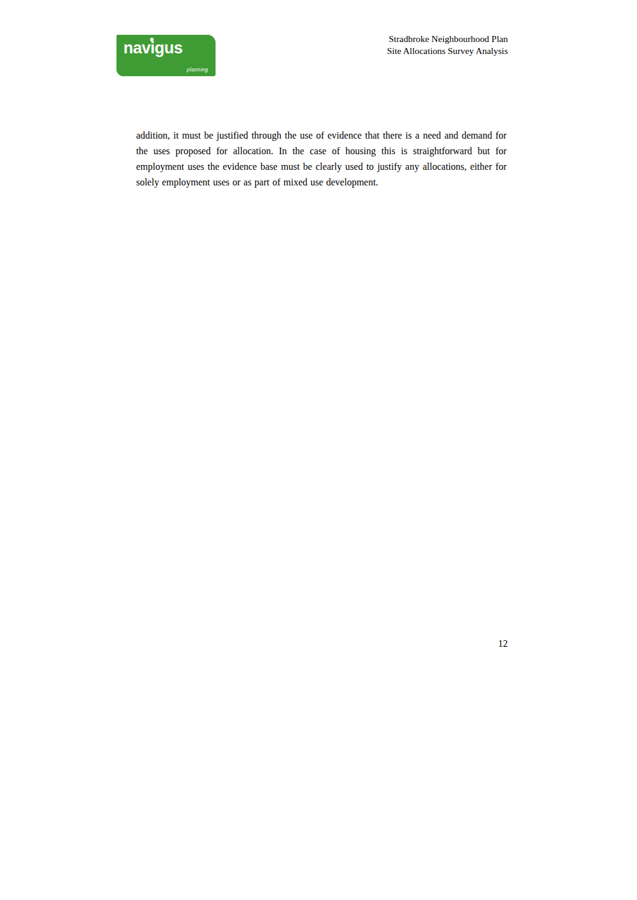navigus
planning
Stradbroke Neighbourhood Plan
Site Allocations Survey Analysis
addition, it must be justified through the use of evidence that there is a need and demand for the uses proposed for allocation. In the case of housing this is straightforward but for employment uses the evidence base must be clearly used to justify any allocations, either for solely employment uses or as part of mixed use development.
12